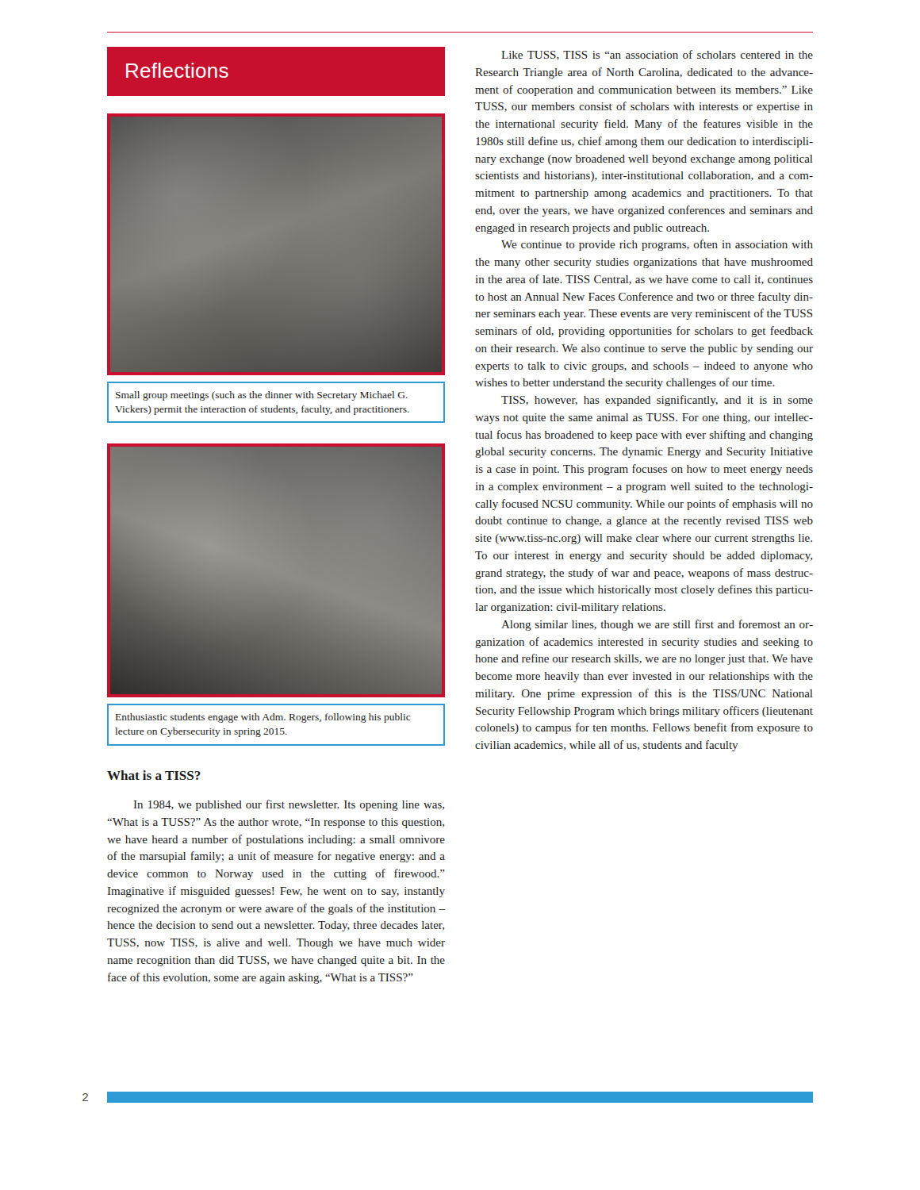Reflections
Small group meetings (such as the dinner with Secretary Michael G. Vickers) permit the interaction of students, faculty, and practitioners.
Enthusiastic students engage with Adm. Rogers, following his public lecture on Cybersecurity in spring 2015.
What is a TISS?
In 1984, we published our first newsletter. Its opening line was, “What is a TUSS?” As the author wrote, “In response to this question, we have heard a number of postulations including: a small omnivore of the marsupial family; a unit of measure for negative energy: and a device common to Norway used in the cutting of firewood.” Imaginative if misguided guesses! Few, he went on to say, instantly recognized the acronym or were aware of the goals of the institution – hence the decision to send out a newsletter. Today, three decades later, TUSS, now TISS, is alive and well. Though we have much wider name recognition than did TUSS, we have changed quite a bit. In the face of this evolution, some are again asking, “What is a TISS?”
Like TUSS, TISS is “an association of scholars centered in the Research Triangle area of North Carolina, dedicated to the advancement of cooperation and communication between its members.” Like TUSS, our members consist of scholars with interests or expertise in the international security field. Many of the features visible in the 1980s still define us, chief among them our dedication to interdisciplinary exchange (now broadened well beyond exchange among political scientists and historians), inter-institutional collaboration, and a commitment to partnership among academics and practitioners. To that end, over the years, we have organized conferences and seminars and engaged in research projects and public outreach.
We continue to provide rich programs, often in association with the many other security studies organizations that have mushroomed in the area of late. TISS Central, as we have come to call it, continues to host an Annual New Faces Conference and two or three faculty dinner seminars each year. These events are very reminiscent of the TUSS seminars of old, providing opportunities for scholars to get feedback on their research. We also continue to serve the public by sending our experts to talk to civic groups, and schools – indeed to anyone who wishes to better understand the security challenges of our time.
TISS, however, has expanded significantly, and it is in some ways not quite the same animal as TUSS. For one thing, our intellectual focus has broadened to keep pace with ever shifting and changing global security concerns. The dynamic Energy and Security Initiative is a case in point. This program focuses on how to meet energy needs in a complex environment – a program well suited to the technologically focused NCSU community. While our points of emphasis will no doubt continue to change, a glance at the recently revised TISS web site (www.tiss-nc.org) will make clear where our current strengths lie. To our interest in energy and security should be added diplomacy, grand strategy, the study of war and peace, weapons of mass destruction, and the issue which historically most closely defines this particular organization: civil-military relations.
Along similar lines, though we are still first and foremost an organization of academics interested in security studies and seeking to hone and refine our research skills, we are no longer just that. We have become more heavily than ever invested in our relationships with the military. One prime expression of this is the TISS/UNC National Security Fellowship Program which brings military officers (lieutenant colonels) to campus for ten months. Fellows benefit from exposure to civilian academics, while all of us, students and faculty
2